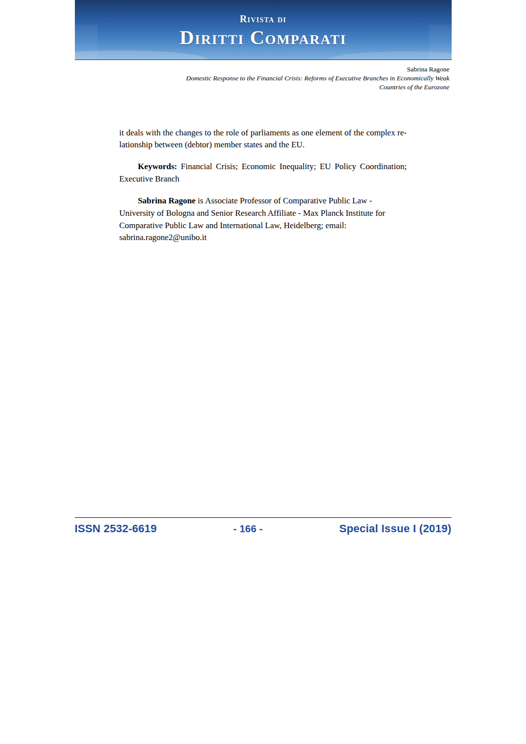Rivista di
Diritti Comparati
Sabrina Ragone
Domestic Response to the Financial Crisis: Reforms of Executive Branches in Economically Weak
Countries of the Eurozone
it deals with the changes to the role of parliaments as one element of the complex relationship between (debtor) member states and the EU.
Keywords: Financial Crisis; Economic Inequality; EU Policy Coordination; Executive Branch
Sabrina Ragone is Associate Professor of Comparative Public Law - University of Bologna and Senior Research Affiliate - Max Planck Institute for Comparative Public Law and International Law, Heidelberg; email: sabrina.ragone2@unibo.it
ISSN 2532-6619
- 166 -
Special Issue I (2019)